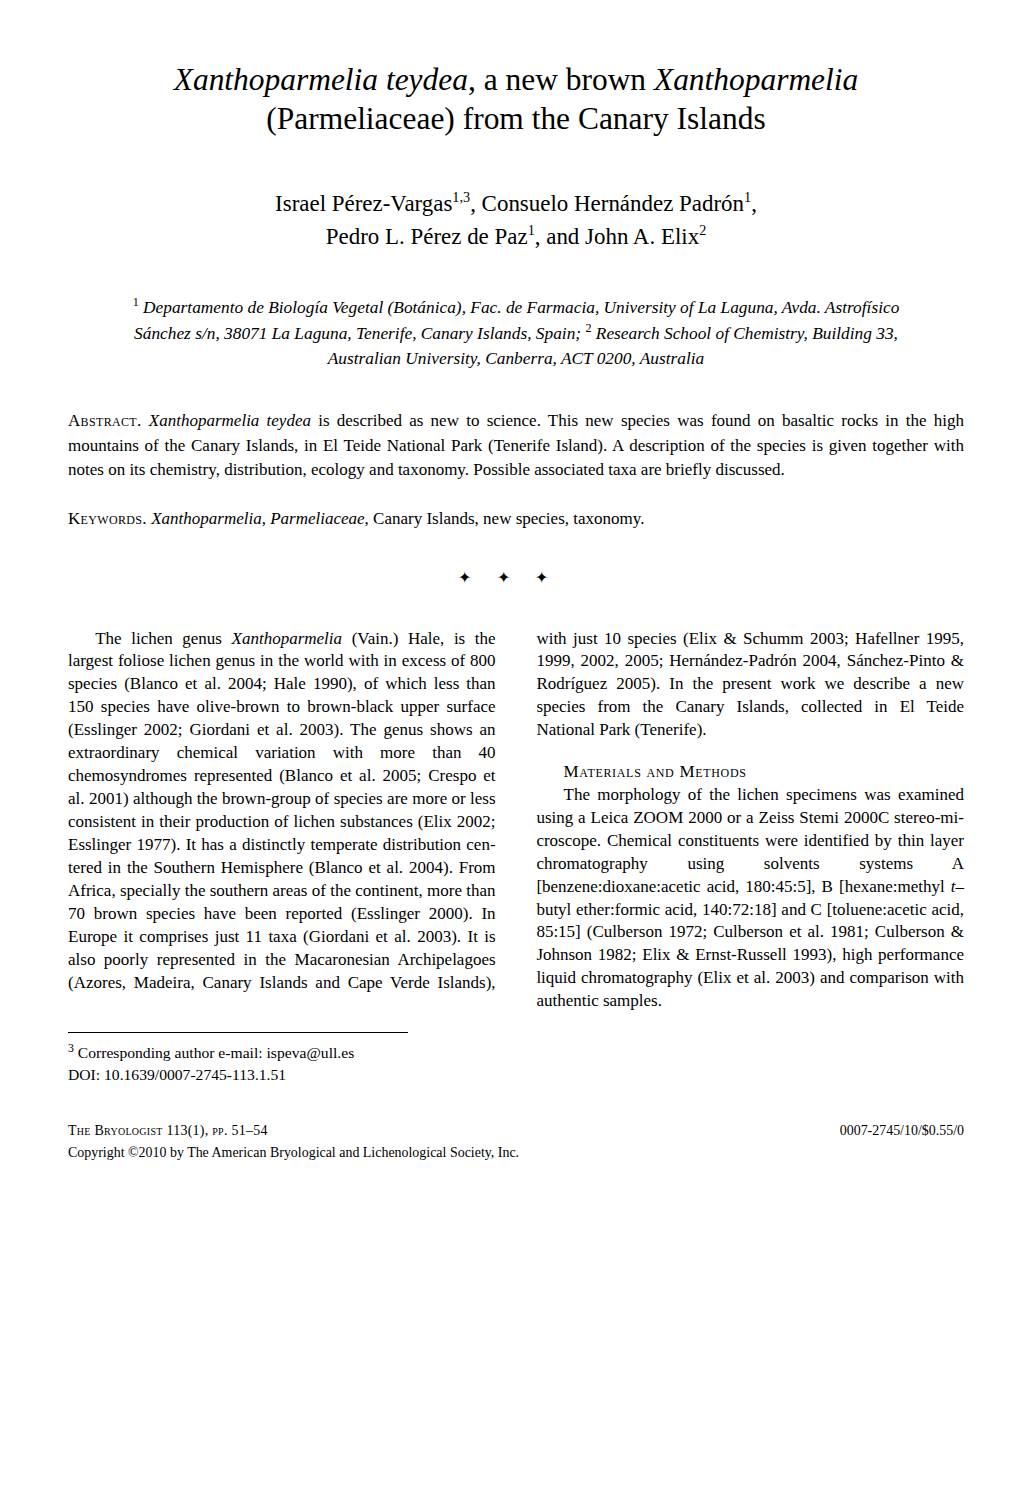Xanthoparmelia teydea, a new brown Xanthoparmelia
(Parmeliaceae) from the Canary Islands
Israel Pérez-Vargas1,3, Consuelo Hernández Padrón1,
Pedro L. Pérez de Paz1, and John A. Elix2
1 Departamento de Biología Vegetal (Botánica), Fac. de Farmacia, University of La Laguna, Avda. Astrofísico Sánchez s/n, 38071 La Laguna, Tenerife, Canary Islands, Spain; 2 Research School of Chemistry, Building 33, Australian University, Canberra, ACT 0200, Australia
Abstract. Xanthoparmelia teydea is described as new to science. This new species was found on basaltic rocks in the high mountains of the Canary Islands, in El Teide National Park (Tenerife Island). A description of the species is given together with notes on its chemistry, distribution, ecology and taxonomy. Possible associated taxa are briefly discussed.
Keywords. Xanthoparmelia, Parmeliaceae, Canary Islands, new species, taxonomy.
✦✦✦
The lichen genus Xanthoparmelia (Vain.) Hale, is the largest foliose lichen genus in the world with in excess of 800 species (Blanco et al. 2004; Hale 1990), of which less than 150 species have olive-brown to brown-black upper surface (Esslinger 2002; Giordani et al. 2003). The genus shows an extraordinary chemical variation with more than 40 chemosyndromes represented (Blanco et al. 2005; Crespo et al. 2001) although the brown-group of species are more or less consistent in their production of lichen substances (Elix 2002; Esslinger 1977). It has a distinctly temperate distribution centered in the Southern Hemisphere (Blanco et al. 2004). From Africa, specially the southern areas of the continent, more than 70 brown species have been reported (Esslinger 2000). In Europe it comprises just 11 taxa (Giordani et al. 2003). It is also poorly represented in the Macaronesian Archipelagoes (Azores, Madeira, Canary Islands and Cape Verde Islands), with just 10 species (Elix & Schumm 2003; Hafellner 1995, 1999, 2002, 2005; Hernández-Padrón 2004, Sánchez-Pinto & Rodríguez 2005). In the present work we describe a new species from the Canary Islands, collected in El Teide National Park (Tenerife).
Materials and Methods
The morphology of the lichen specimens was examined using a Leica ZOOM 2000 or a Zeiss Stemi 2000C stereo-microscope. Chemical constituents were identified by thin layer chromatography using solvents systems A [benzene:dioxane:acetic acid, 180:45:5], B [hexane:methyl t–butyl ether:formic acid, 140:72:18] and C [toluene:acetic acid, 85:15] (Culberson 1972; Culberson et al. 1981; Culberson & Johnson 1982; Elix & Ernst-Russell 1993), high performance liquid chromatography (Elix et al. 2003) and comparison with authentic samples.
3 Corresponding author e-mail: ispeva@ull.es
DOI: 10.1639/0007-2745-113.1.51
The Bryologist 113(1), pp. 51–54 0007-2745/10/$0.55/0
Copyright ©2010 by The American Bryological and Lichenological Society, Inc.